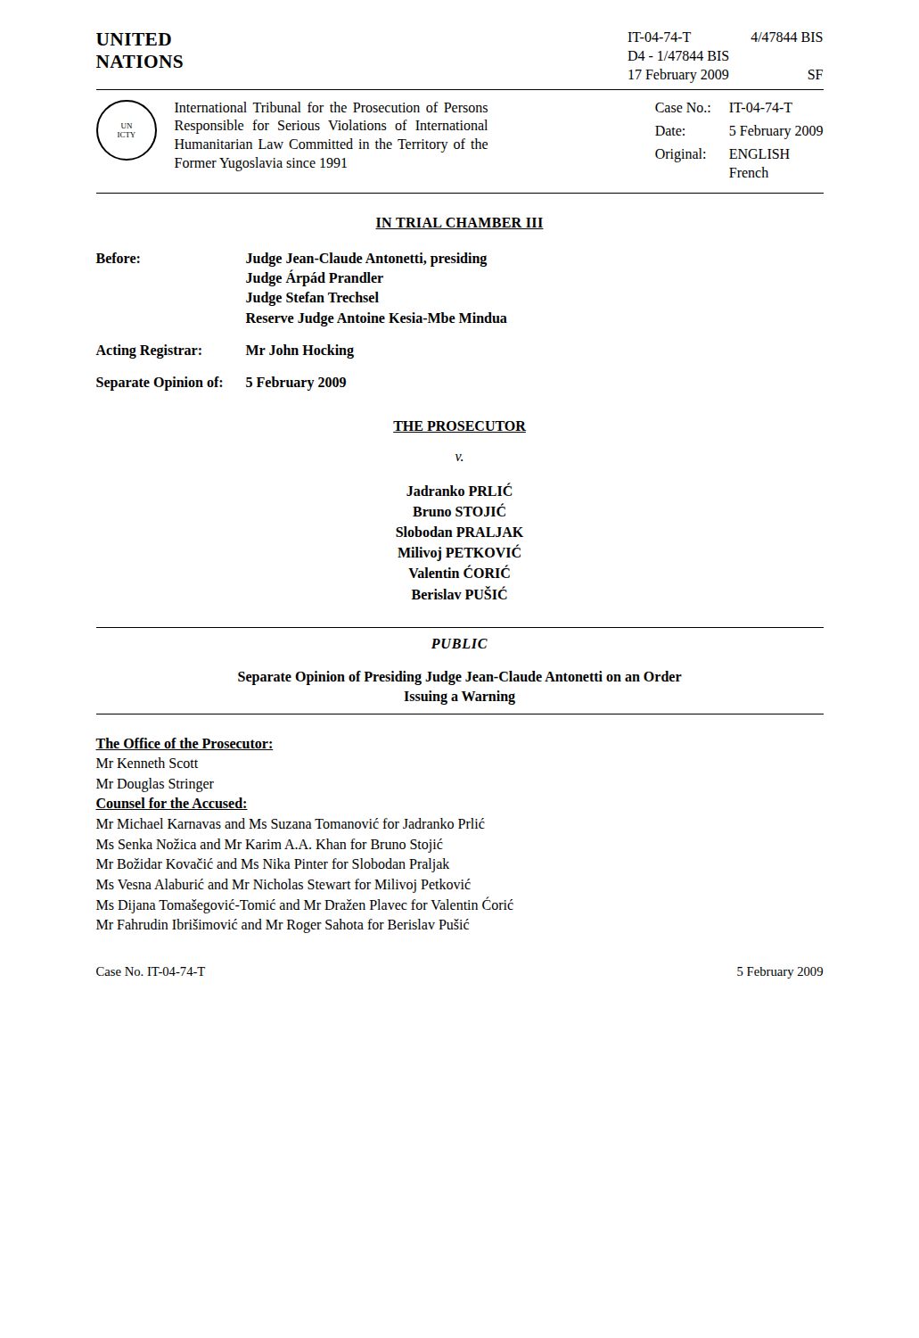UNITED
NATIONS
IT-04-74-T
D4 - 1/47844 BIS
17 February 2009
4/47844 BIS
SF
UN
ICTY
International Tribunal for the Prosecution of Persons Responsible for Serious Violations of International Humanitarian Law Committed in the Territory of the Former Yugoslavia since 1991
| Case No.: | IT-04-74-T |
| Date: | 5 February 2009 |
| Original: | ENGLISH French |
IN TRIAL CHAMBER III
Before:
Judge Jean-Claude Antonetti, presiding
Judge Árpád Prandler
Judge Stefan Trechsel
Reserve Judge Antoine Kesia-Mbe Mindua
Acting Registrar:
Mr John Hocking
Separate Opinion of:
5 February 2009
THE PROSECUTOR
v.
Jadranko PRLIĆ
Bruno STOJIĆ
Slobodan PRALJAK
Milivoj PETKOVIĆ
Valentin ĆORIĆ
Berislav PUŠIĆ
PUBLIC
Separate Opinion of Presiding Judge Jean-Claude Antonetti on an Order Issuing a Warning
The Office of the Prosecutor:
Mr Kenneth Scott
Mr Douglas Stringer
Counsel for the Accused:
Mr Michael Karnavas and Ms Suzana Tomanović for Jadranko Prlić
Ms Senka Nožica and Mr Karim A.A. Khan for Bruno Stojić
Mr Božidar Kovačić and Ms Nika Pinter for Slobodan Praljak
Ms Vesna Alaburić and Mr Nicholas Stewart for Milivoj Petković
Ms Dijana Tomašegović-Tomić and Mr Dražen Plavec for Valentin Ćorić
Mr Fahrudin Ibrišimović and Mr Roger Sahota for Berislav Pušić
Case No. IT-04-74-T
5 February 2009